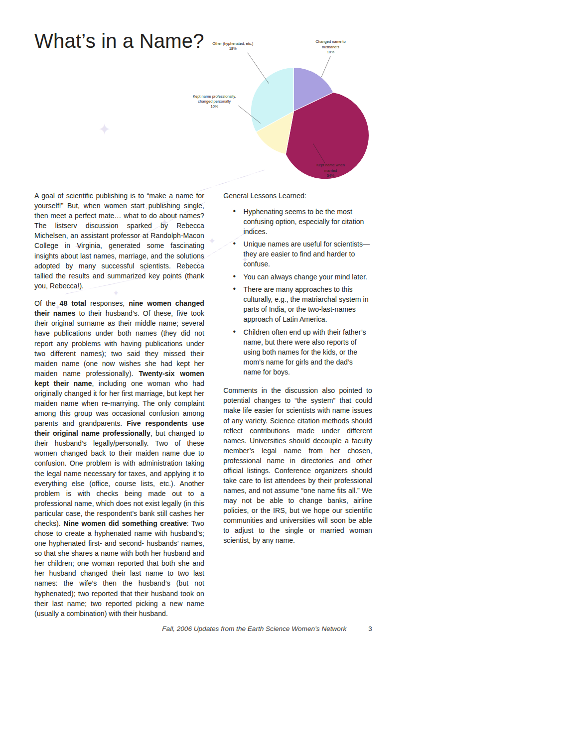✦ ✦ ✦ ✦ ✦ ✦ ✦ ✦ ✦ ✦ ✦ ✦
What’s in a Name?
Changed name to husband’s 18% Other (hyphenated, etc.) 18% Kept name professionally, changed personally 10% Kept name when married 54%
A goal of scientific publishing is to “make a name for yourself!” But, when women start publishing single, then meet a perfect mate… what to do about names? The listserv discussion sparked by Rebecca Michelsen, an assistant professor at Randolph-Macon College in Virginia, generated some fascinating insights about last names, marriage, and the solutions adopted by many successful scientists. Rebecca tallied the results and summarized key points (thank you, Rebecca!).
Of the 48 total responses, nine women changed their names to their husband’s. Of these, five took their original surname as their middle name; several have publications under both names (they did not report any problems with having publications under two different names); two said they missed their maiden name (one now wishes she had kept her maiden name professionally). Twenty-six women kept their name, including one woman who had originally changed it for her first marriage, but kept her maiden name when re-marrying. The only complaint among this group was occasional confusion among parents and grandparents. Five respondents use their original name professionally, but changed to their husband’s legally/personally. Two of these women changed back to their maiden name due to confusion. One problem is with administration taking the legal name necessary for taxes, and applying it to everything else (office, course lists, etc.). Another problem is with checks being made out to a professional name, which does not exist legally (in this particular case, the respondent’s bank still cashes her checks). Nine women did something creative: Two chose to create a hyphenated name with husband’s; one hyphenated first- and second- husbands’ names, so that she shares a name with both her husband and her children; one woman reported that both she and her husband changed their last name to two last names: the wife’s then the husband’s (but not hyphenated); two reported that their husband took on their last name; two reported picking a new name (usually a combination) with their husband.
General Lessons Learned:
Hyphenating seems to be the most confusing option, especially for citation indices.
Unique names are useful for scientists—they are easier to find and harder to confuse.
You can always change your mind later.
There are many approaches to this culturally, e.g., the matriarchal system in parts of India, or the two-last-names approach of Latin America.
Children often end up with their father’s name, but there were also reports of using both names for the kids, or the mom’s name for girls and the dad’s name for boys.
Comments in the discussion also pointed to potential changes to “the system” that could make life easier for scientists with name issues of any variety. Science citation methods should reflect contributions made under different names. Universities should decouple a faculty member’s legal name from her chosen, professional name in directories and other official listings. Conference organizers should take care to list attendees by their professional names, and not assume “one name fits all.” We may not be able to change banks, airline policies, or the IRS, but we hope our scientific communities and universities will soon be able to adjust to the single or married woman scientist, by any name.
Fall, 2006 Updates from the Earth Science Women’s Network 3